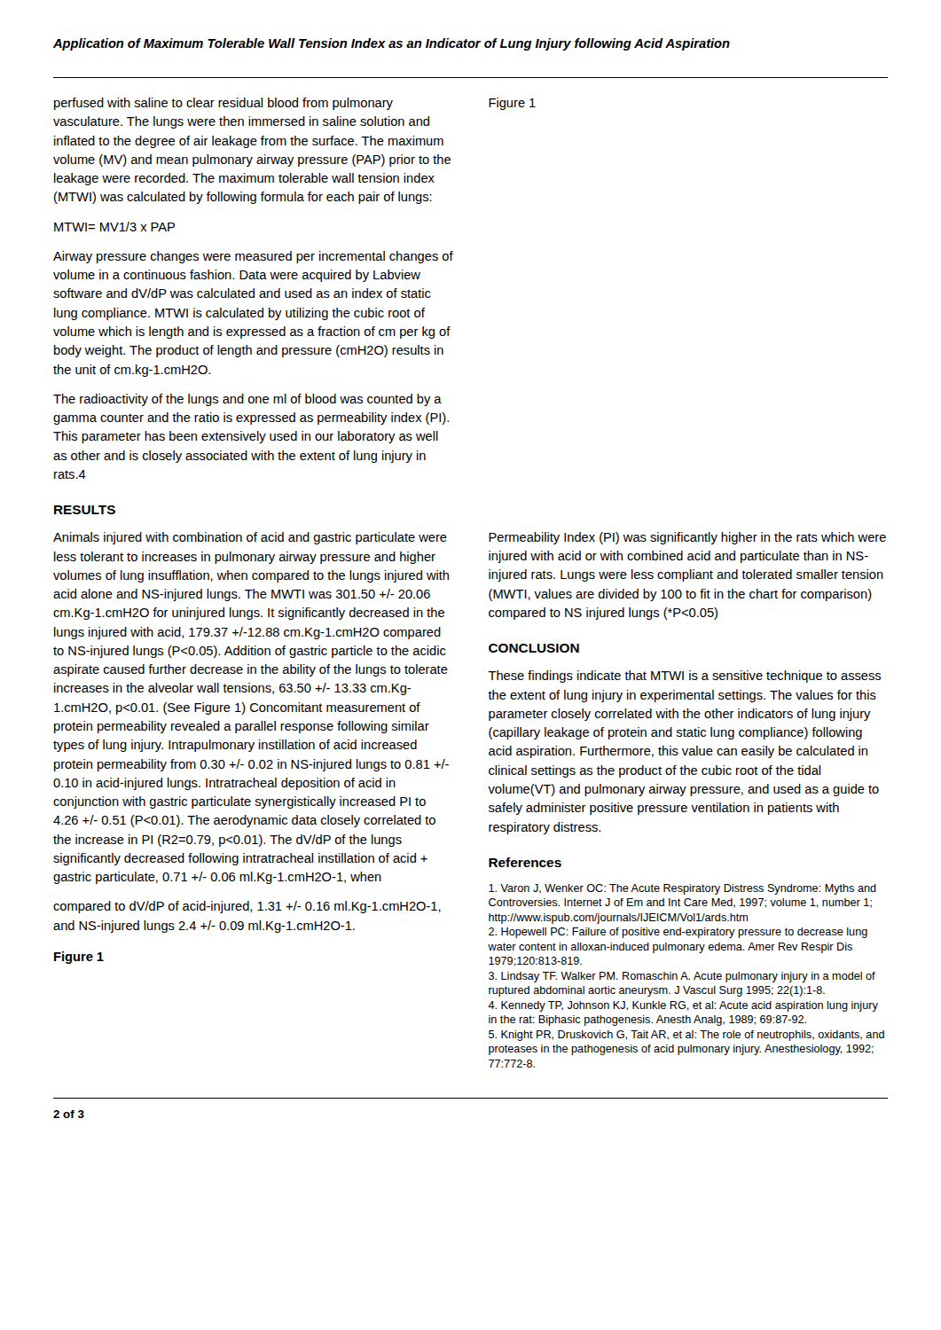Application of Maximum Tolerable Wall Tension Index as an Indicator of Lung Injury following Acid Aspiration
perfused with saline to clear residual blood from pulmonary vasculature. The lungs were then immersed in saline solution and inflated to the degree of air leakage from the surface. The maximum volume (MV) and mean pulmonary airway pressure (PAP) prior to the leakage were recorded. The maximum tolerable wall tension index (MTWI) was calculated by following formula for each pair of lungs:
MTWI= MV1/3 x PAP
Airway pressure changes were measured per incremental changes of volume in a continuous fashion. Data were acquired by Labview software and dV/dP was calculated and used as an index of static lung compliance. MTWI is calculated by utilizing the cubic root of volume which is length and is expressed as a fraction of cm per kg of body weight. The product of length and pressure (cmH2O) results in the unit of cm.kg-1.cmH2O.
The radioactivity of the lungs and one ml of blood was counted by a gamma counter and the ratio is expressed as permeability index (PI). This parameter has been extensively used in our laboratory as well as other and is closely associated with the extent of lung injury in rats.4
RESULTS
Animals injured with combination of acid and gastric particulate were less tolerant to increases in pulmonary airway pressure and higher volumes of lung insufflation, when compared to the lungs injured with acid alone and NS-injured lungs. The MWTI was 301.50 +/- 20.06 cm.Kg-1.cmH2O for uninjured lungs. It significantly decreased in the lungs injured with acid, 179.37 +/-12.88 cm.Kg-1.cmH2O compared to NS-injured lungs (P<0.05). Addition of gastric particle to the acidic aspirate caused further decrease in the ability of the lungs to tolerate increases in the alveolar wall tensions, 63.50 +/- 13.33 cm.Kg-1.cmH2O, p<0.01. (See Figure 1) Concomitant measurement of protein permeability revealed a parallel response following similar types of lung injury. Intrapulmonary instillation of acid increased protein permeability from 0.30 +/- 0.02 in NS-injured lungs to 0.81 +/- 0.10 in acid-injured lungs. Intratracheal deposition of acid in conjunction with gastric particulate synergistically increased PI to 4.26 +/- 0.51 (P<0.01). The aerodynamic data closely correlated to the increase in PI (R2=0.79, p<0.01). The dV/dP of the lungs significantly decreased following intratracheal instillation of acid + gastric particulate, 0.71 +/- 0.06 ml.Kg-1.cmH2O-1, when
compared to dV/dP of acid-injured, 1.31 +/- 0.16 ml.Kg-1.cmH2O-1, and NS-injured lungs 2.4 +/- 0.09 ml.Kg-1.cmH2O-1.
Figure 1
Figure 1
Permeability Index (PI) was significantly higher in the rats which were injured with acid or with combined acid and particulate than in NS-injured rats. Lungs were less compliant and tolerated smaller tension (MWTI, values are divided by 100 to fit in the chart for comparison) compared to NS injured lungs (*P<0.05)
CONCLUSION
These findings indicate that MTWI is a sensitive technique to assess the extent of lung injury in experimental settings. The values for this parameter closely correlated with the other indicators of lung injury (capillary leakage of protein and static lung compliance) following acid aspiration. Furthermore, this value can easily be calculated in clinical settings as the product of the cubic root of the tidal volume(VT) and pulmonary airway pressure, and used as a guide to safely administer positive pressure ventilation in patients with respiratory distress.
References
1. Varon J, Wenker OC: The Acute Respiratory Distress Syndrome: Myths and Controversies. Internet J of Em and Int Care Med, 1997; volume 1, number 1; http://www.ispub.com/journals/IJEICM/Vol1/ards.htm
2. Hopewell PC: Failure of positive end-expiratory pressure to decrease lung water content in alloxan-induced pulmonary edema. Amer Rev Respir Dis 1979;120:813-819.
3. Lindsay TF. Walker PM. Romaschin A. Acute pulmonary injury in a model of ruptured abdominal aortic aneurysm. J Vascul Surg 1995; 22(1):1-8.
4. Kennedy TP, Johnson KJ, Kunkle RG, et al: Acute acid aspiration lung injury in the rat: Biphasic pathogenesis. Anesth Analg, 1989; 69:87-92.
5. Knight PR, Druskovich G, Tait AR, et al: The role of neutrophils, oxidants, and proteases in the pathogenesis of acid pulmonary injury. Anesthesiology, 1992; 77:772-8.
2 of 3